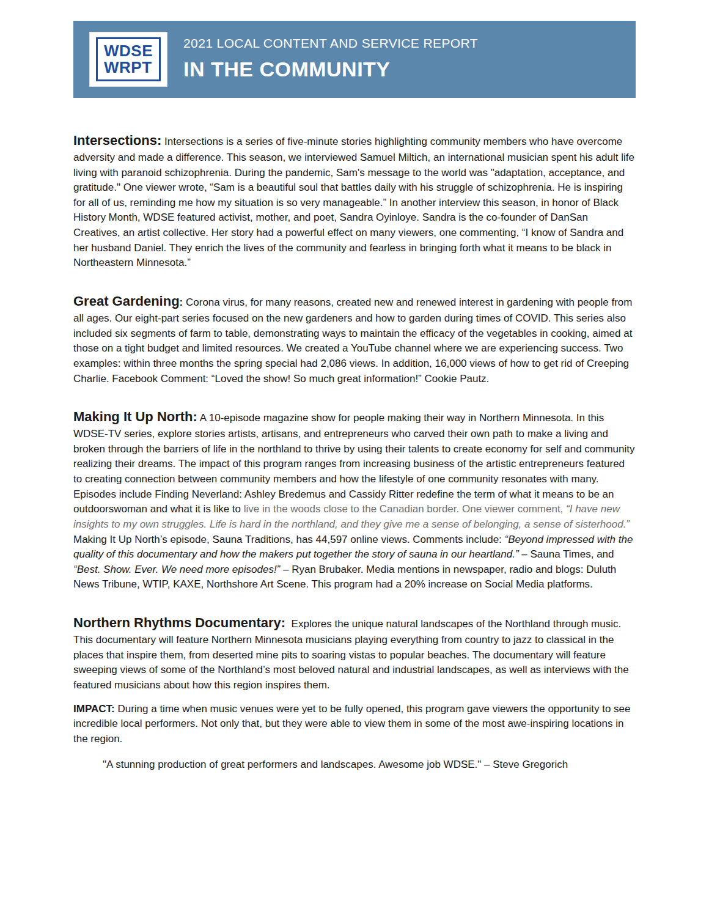WDSE
WRPT
2021 LOCAL CONTENT AND SERVICE REPORT
IN THE COMMUNITY
Intersections:
Intersections is a series of five-minute stories highlighting community members who have overcome adversity and made a difference. This season, we interviewed Samuel Miltich, an international musician spent his adult life living with paranoid schizophrenia. During the pandemic, Sam's message to the world was "adaptation, acceptance, and gratitude." One viewer wrote, “Sam is a beautiful soul that battles daily with his struggle of schizophrenia. He is inspiring for all of us, reminding me how my situation is so very manageable.” In another interview this season, in honor of Black History Month, WDSE featured activist, mother, and poet, Sandra Oyinloye. Sandra is the co-founder of DanSan Creatives, an artist collective. Her story had a powerful effect on many viewers, one commenting, “I know of Sandra and her husband Daniel. They enrich the lives of the community and fearless in bringing forth what it means to be black in Northeastern Minnesota.”
Great Gardening
: Corona virus, for many reasons, created new and renewed interest in gardening with people from all ages. Our eight-part series focused on the new gardeners and how to garden during times of COVID. This series also included six segments of farm to table, demonstrating ways to maintain the efficacy of the vegetables in cooking, aimed at those on a tight budget and limited resources. We created a YouTube channel where we are experiencing success. Two examples: within three months the spring special had 2,086 views. In addition, 16,000 views of how to get rid of Creeping Charlie. Facebook Comment: “Loved the show! So much great information!” Cookie Pautz.
Making It Up North:
A 10-episode magazine show for people making their way in Northern Minnesota. In this WDSE-TV series, explore stories artists, artisans, and entrepreneurs who carved their own path to make a living and broken through the barriers of life in the northland to thrive by using their talents to create economy for self and community realizing their dreams. The impact of this program ranges from increasing business of the artistic entrepreneurs featured to creating connection between community members and how the lifestyle of one community resonates with many. Episodes include Finding Neverland: Ashley Bredemus and Cassidy Ritter redefine the term of what it means to be an outdoorswoman and what it is like to live in the woods close to the Canadian border. One viewer comment, “I have new insights to my own struggles. Life is hard in the northland, and they give me a sense of belonging, a sense of sisterhood.” Making It Up North’s episode, Sauna Traditions, has 44,597 online views. Comments include: “Beyond impressed with the quality of this documentary and how the makers put together the story of sauna in our heartland.” – Sauna Times, and “Best. Show. Ever. We need more episodes!” – Ryan Brubaker. Media mentions in newspaper, radio and blogs: Duluth News Tribune, WTIP, KAXE, Northshore Art Scene. This program had a 20% increase on Social Media platforms.
Northern Rhythms Documentary:
Explores the unique natural landscapes of the Northland through music. This documentary will feature Northern Minnesota musicians playing everything from country to jazz to classical in the places that inspire them, from deserted mine pits to soaring vistas to popular beaches. The documentary will feature sweeping views of some of the Northland’s most beloved natural and industrial landscapes, as well as interviews with the featured musicians about how this region inspires them.
IMPACT: During a time when music venues were yet to be fully opened, this program gave viewers the opportunity to see incredible local performers. Not only that, but they were able to view them in some of the most awe-inspiring locations in the region.
"A stunning production of great performers and landscapes. Awesome job WDSE." – Steve Gregorich